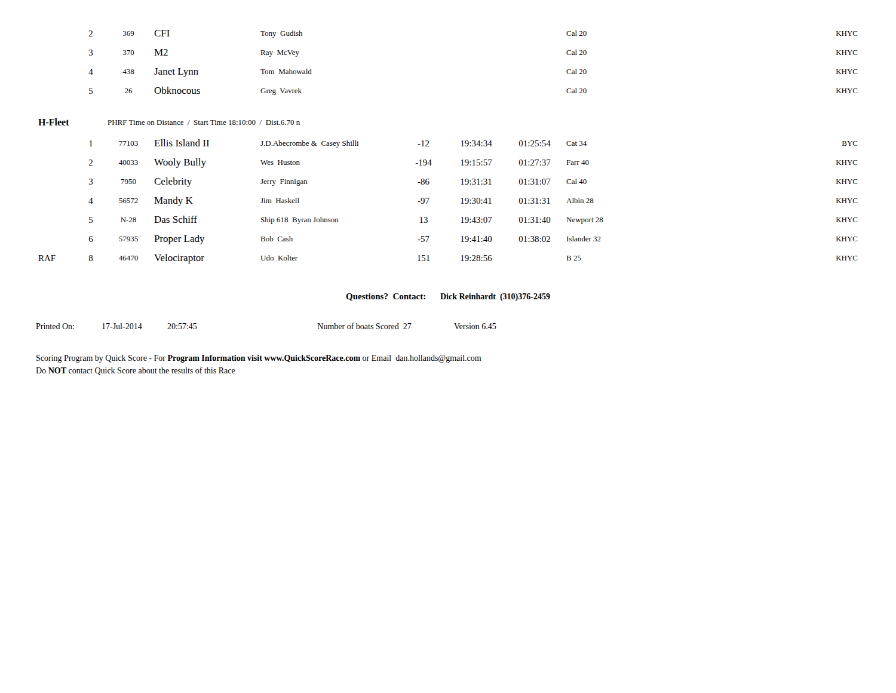| | 2 | 369 | CFI | Tony Gudish | | | | Cal 20 | KHYC |
| | 3 | 370 | M2 | Ray McVey | | | | Cal 20 | KHYC |
| | 4 | 438 | Janet Lynn | Tom Mahowald | | | | Cal 20 | KHYC |
| | 5 | 26 | Obknocous | Greg Vavrek | | | | Cal 20 | KHYC |
| H-Fleet | PHRF Time on Distance / Start Time 18:10:00 / Dist.6.70 n |
| | 1 | 77103 | Ellis Island II | J.D.Abecrombe & Casey Shilli | -12 | 19:34:34 | 01:25:54 | Cat 34 | BYC |
| | 2 | 40033 | Wooly Bully | Wes Huston | -194 | 19:15:57 | 01:27:37 | Farr 40 | KHYC |
| | 3 | 7950 | Celebrity | Jerry Finnigan | -86 | 19:31:31 | 01:31:07 | Cal 40 | KHYC |
| | 4 | 56572 | Mandy K | Jim Haskell | -97 | 19:30:41 | 01:31:31 | Albin 28 | KHYC |
| | 5 | N-28 | Das Schiff | Ship 618 Byran Johnson | 13 | 19:43:07 | 01:31:40 | Newport 28 | KHYC |
| | 6 | 57935 | Proper Lady | Bob Cash | -57 | 19:41:40 | 01:38:02 | Islander 32 | KHYC |
| RAF | 8 | 46470 | Velociraptor | Udo Kolter | 151 | 19:28:56 | | B 25 | KHYC |
| Questions? Contact: Dick Reinhardt (310)376-2459 |
| Printed On: | 17-Jul-2014 | 20:57:45 | Number of boats Scored 27 | Version 6.45 |
Scoring Program by Quick Score - For Program Information visit www.QuickScoreRace.com or Email dan.hollands@gmail.com
Do NOT contact Quick Score about the results of this Race